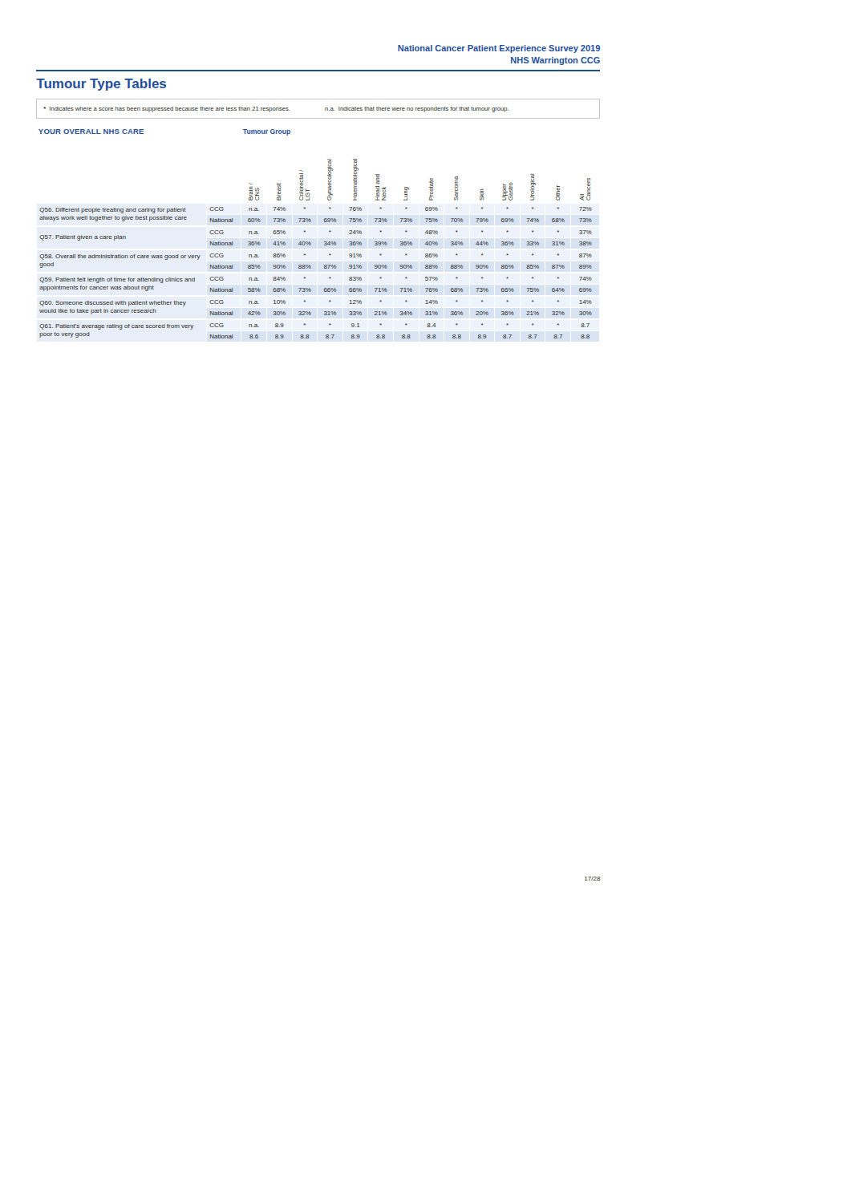National Cancer Patient Experience Survey 2019
NHS Warrington CCG
Tumour Type Tables
| * | Indicates where a score has been suppressed because there are less than 21 responses. | n.a. | Indicates that there were no respondents for that tumour group. |
| YOUR OVERALL NHS CARE | Tumour Group |
| --- | --- |
| | | Brain / CNS | Breast | Colorectal / LGT | Gynaecological | Haematological | Head and Neck | Lung | Prostate | Sarcoma | Skin | Upper Gastro | Urological | Other | All Cancers |
| Q56. Different people treating and caring for patient always work well together to give best possible care | CCG | n.a. | 74% | * | * | 76% | * | * | 69% | * | * | * | * | * | 72% |
| National | 60% | 73% | 73% | 69% | 75% | 73% | 73% | 75% | 70% | 79% | 69% | 74% | 68% | 73% |
| Q57. Patient given a care plan | CCG | n.a. | 65% | * | * | 24% | * | * | 48% | * | * | * | * | * | 37% |
| National | 36% | 41% | 40% | 34% | 36% | 39% | 36% | 40% | 34% | 44% | 36% | 33% | 31% | 38% |
| Q58. Overall the administration of care was good or very good | CCG | n.a. | 86% | * | * | 91% | * | * | 86% | * | * | * | * | * | 87% |
| National | 85% | 90% | 88% | 87% | 91% | 90% | 90% | 88% | 88% | 90% | 86% | 85% | 87% | 89% |
| Q59. Patient felt length of time for attending clinics and appointments for cancer was about right | CCG | n.a. | 84% | * | * | 83% | * | * | 57% | * | * | * | * | * | 74% |
| National | 58% | 68% | 73% | 66% | 66% | 71% | 71% | 76% | 68% | 73% | 66% | 75% | 64% | 69% |
| Q60. Someone discussed with patient whether they would like to take part in cancer research | CCG | n.a. | 10% | * | * | 12% | * | * | 14% | * | * | * | * | * | 14% |
| National | 42% | 30% | 32% | 31% | 33% | 21% | 34% | 31% | 36% | 20% | 36% | 21% | 32% | 30% |
| Q61. Patient's average rating of care scored from very poor to very good | CCG | n.a. | 8.9 | * | * | 9.1 | * | * | 8.4 | * | * | * | * | * | 8.7 |
| National | 8.6 | 8.9 | 8.8 | 8.7 | 8.9 | 8.8 | 8.8 | 8.8 | 8.8 | 8.9 | 8.7 | 8.7 | 8.7 | 8.8 |
17/28